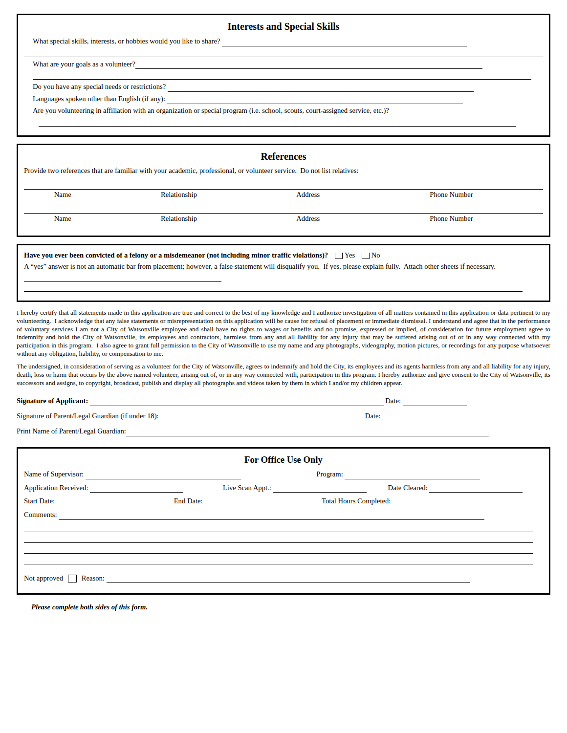Interests and Special Skills
What special skills, interests, or hobbies would you like to share?
What are your goals as a volunteer?
Do you have any special needs or restrictions?
Languages spoken other than English (if any):
Are you volunteering in affiliation with an organization or special program (i.e. school, scouts, court-assigned service, etc.)?
References
Provide two references that are familiar with your academic, professional, or volunteer service. Do not list relatives:
| Name | Relationship | Address | Phone Number |
| Name | Relationship | Address | Phone Number |
Have you ever been convicted of a felony or a misdemeanor (not including minor traffic violations)? Yes No
A “yes” answer is not an automatic bar from placement; however, a false statement will disqualify you. If yes, please explain fully. Attach other sheets if necessary.
I hereby certify that all statements made in this application are true and correct to the best of my knowledge and I authorize investigation of all matters contained in this application or data pertinent to my volunteering. I acknowledge that any false statements or misrepresentation on this application will be cause for refusal of placement or immediate dismissal. I understand and agree that in the performance of voluntary services I am not a City of Watsonville employee and shall have no rights to wages or benefits and no promise, expressed or implied, of consideration for future employment agree to indemnify and hold the City of Watsonville, its employees and contractors, harmless from any and all liability for any injury that may be suffered arising out of or in any way connected with my participation in this program. I also agree to grant full permission to the City of Watsonville to use my name and any photographs, videography, motion pictures, or recordings for any purpose whatsoever without any obligation, liability, or compensation to me.
The undersigned, in consideration of serving as a volunteer for the City of Watsonville, agrees to indemnify and hold the City, its employees and its agents harmless from any and all liability for any injury, death, loss or harm that occurs by the above named volunteer, arising out of, or in any way connected with, participation in this program. I hereby authorize and give consent to the City of Watsonville, its successors and assigns, to copyright, broadcast, publish and display all photographs and videos taken by them in which I and/or my children appear.
Signature of Applicant: Date:
Signature of Parent/Legal Guardian (if under 18): Date:
Print Name of Parent/Legal Guardian:
For Office Use Only
Name of Supervisor: Program:
Application Received: Live Scan Appt.: Date Cleared:
Start Date: End Date: Total Hours Completed:
Comments:
Not approved Reason:
Please complete both sides of this form.